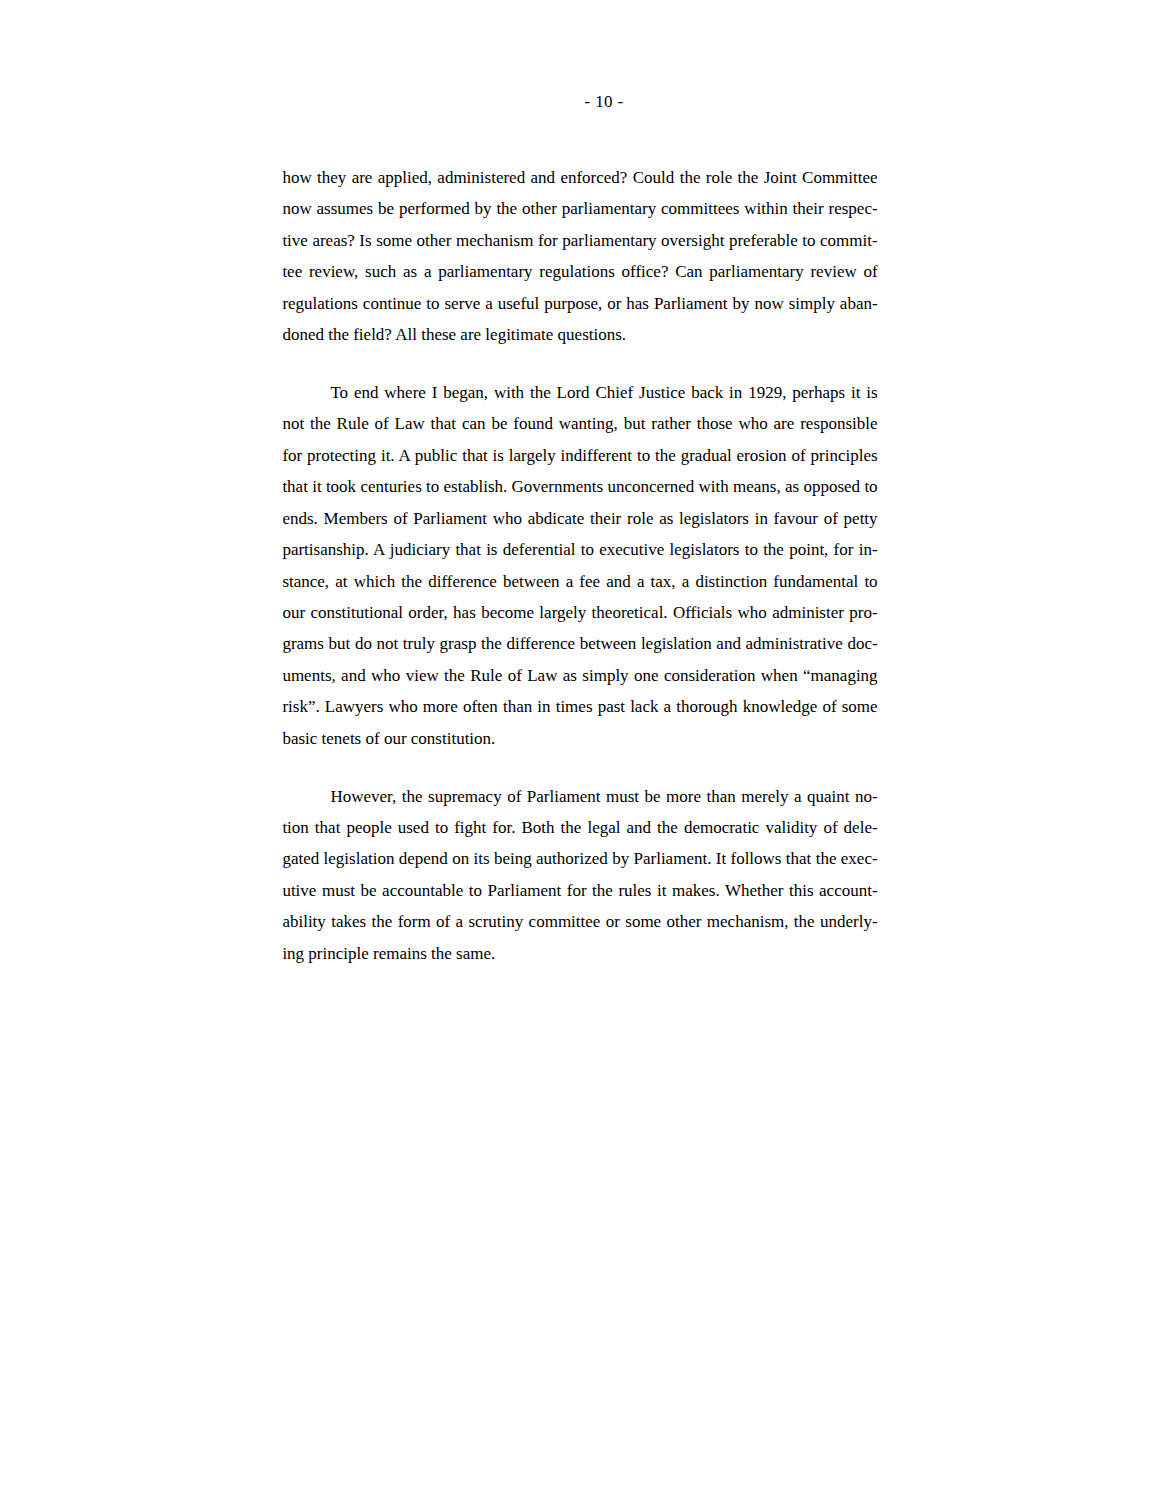- 10 -
how they are applied, administered and enforced? Could the role the Joint Committee now assumes be performed by the other parliamentary committees within their respective areas? Is some other mechanism for parliamentary oversight preferable to committee review, such as a parliamentary regulations office? Can parliamentary review of regulations continue to serve a useful purpose, or has Parliament by now simply abandoned the field? All these are legitimate questions.
To end where I began, with the Lord Chief Justice back in 1929, perhaps it is not the Rule of Law that can be found wanting, but rather those who are responsible for protecting it. A public that is largely indifferent to the gradual erosion of principles that it took centuries to establish. Governments unconcerned with means, as opposed to ends. Members of Parliament who abdicate their role as legislators in favour of petty partisanship. A judiciary that is deferential to executive legislators to the point, for instance, at which the difference between a fee and a tax, a distinction fundamental to our constitutional order, has become largely theoretical. Officials who administer programs but do not truly grasp the difference between legislation and administrative documents, and who view the Rule of Law as simply one consideration when “managing risk”. Lawyers who more often than in times past lack a thorough knowledge of some basic tenets of our constitution.
However, the supremacy of Parliament must be more than merely a quaint notion that people used to fight for. Both the legal and the democratic validity of delegated legislation depend on its being authorized by Parliament. It follows that the executive must be accountable to Parliament for the rules it makes. Whether this accountability takes the form of a scrutiny committee or some other mechanism, the underlying principle remains the same.